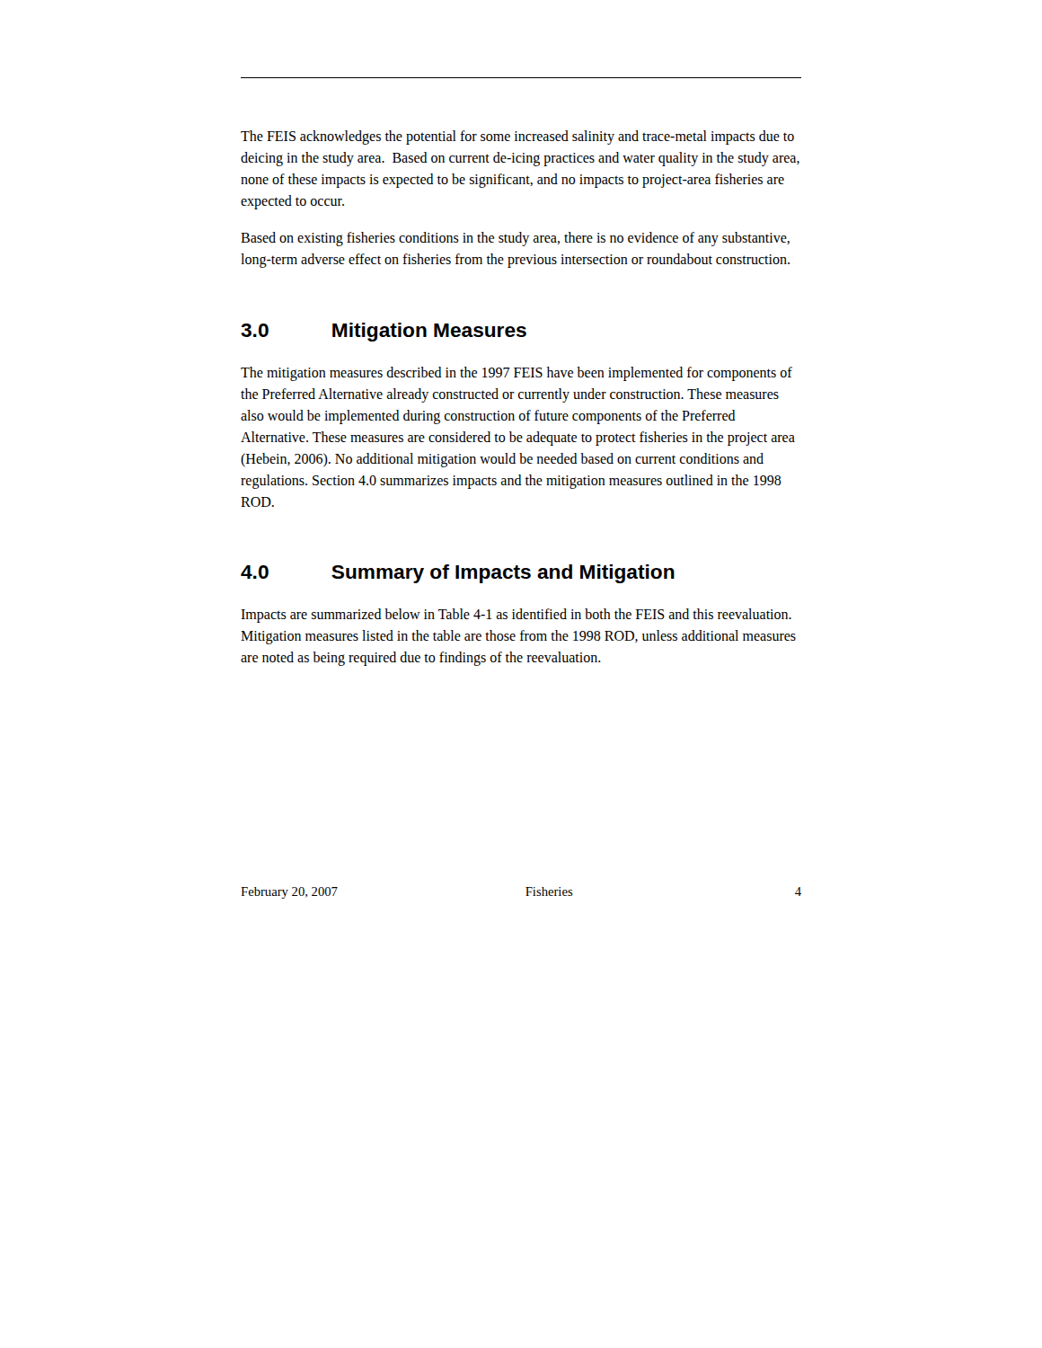The FEIS acknowledges the potential for some increased salinity and trace-metal impacts due to deicing in the study area. Based on current de-icing practices and water quality in the study area, none of these impacts is expected to be significant, and no impacts to project-area fisheries are expected to occur.
Based on existing fisheries conditions in the study area, there is no evidence of any substantive, long-term adverse effect on fisheries from the previous intersection or roundabout construction.
3.0 Mitigation Measures
The mitigation measures described in the 1997 FEIS have been implemented for components of the Preferred Alternative already constructed or currently under construction. These measures also would be implemented during construction of future components of the Preferred Alternative. These measures are considered to be adequate to protect fisheries in the project area (Hebein, 2006). No additional mitigation would be needed based on current conditions and regulations. Section 4.0 summarizes impacts and the mitigation measures outlined in the 1998 ROD.
4.0 Summary of Impacts and Mitigation
Impacts are summarized below in Table 4-1 as identified in both the FEIS and this reevaluation. Mitigation measures listed in the table are those from the 1998 ROD, unless additional measures are noted as being required due to findings of the reevaluation.
| February 20, 2007 | Fisheries | 4 |